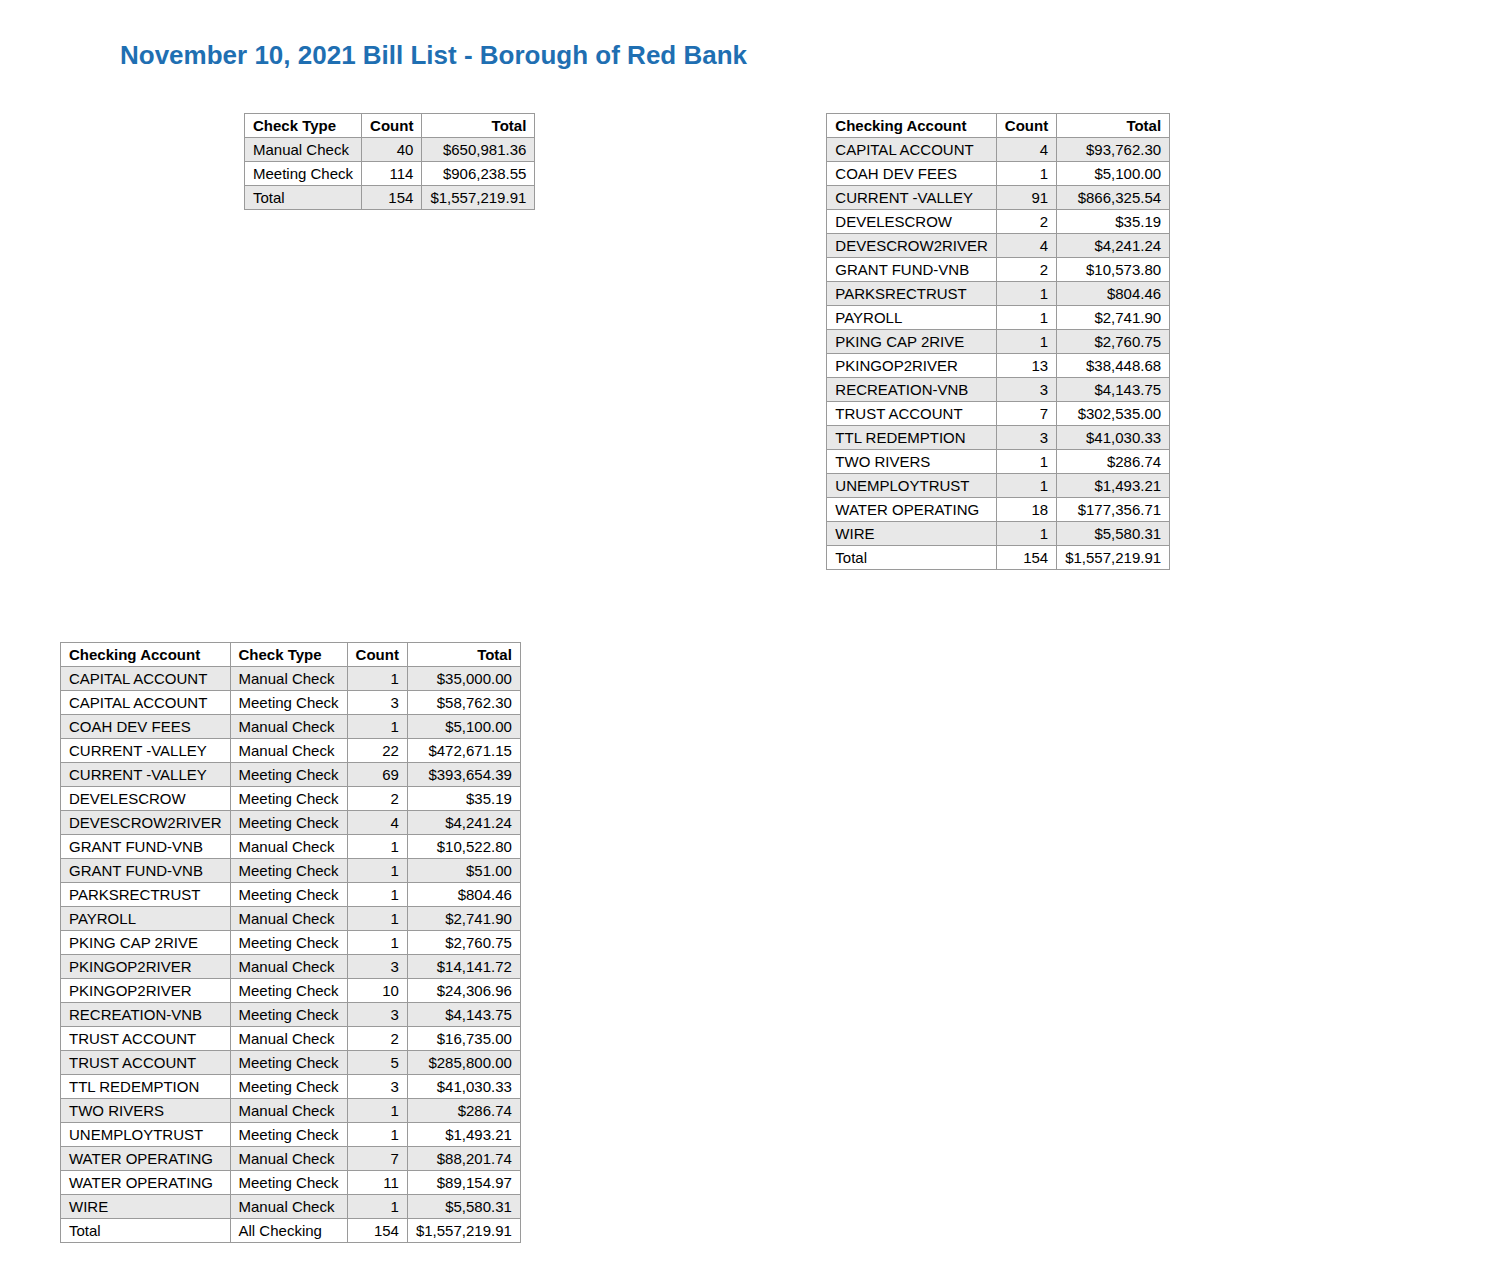November 10, 2021 Bill List - Borough of Red Bank
| | / Check Type / Count / Total / / --- / --- / --- / / Manual Check / 40 / $650,981.36 / / Meeting Check / 114 / $906,238.55 / / Total / 154 / $1,557,219.91 / | | / Checking Account / Count / Total / / --- / --- / --- / / CAPITAL ACCOUNT / 4 / $93,762.30 / / COAH DEV FEES / 1 / $5,100.00 / / CURRENT -VALLEY / 91 / $866,325.54 / / DEVELESCROW / 2 / $35.19 / / DEVESCROW2RIVER / 4 / $4,241.24 / / GRANT FUND-VNB / 2 / $10,573.80 / / PARKSRECTRUST / 1 / $804.46 / / PAYROLL / 1 / $2,741.90 / / PKING CAP 2RIVE / 1 / $2,760.75 / / PKINGOP2RIVER / 13 / $38,448.68 / / RECREATION-VNB / 3 / $4,143.75 / / TRUST ACCOUNT / 7 / $302,535.00 / / TTL REDEMPTION / 3 / $41,030.33 / / TWO RIVERS / 1 / $286.74 / / UNEMPLOYTRUST / 1 / $1,493.21 / / WATER OPERATING / 18 / $177,356.71 / / WIRE / 1 / $5,580.31 / / Total / 154 / $1,557,219.91 / |
| Checking Account | Check Type | Count | Total |
| --- | --- | --- | --- |
| CAPITAL ACCOUNT | Manual Check | 1 | $35,000.00 |
| CAPITAL ACCOUNT | Meeting Check | 3 | $58,762.30 |
| COAH DEV FEES | Manual Check | 1 | $5,100.00 |
| CURRENT -VALLEY | Manual Check | 22 | $472,671.15 |
| CURRENT -VALLEY | Meeting Check | 69 | $393,654.39 |
| DEVELESCROW | Meeting Check | 2 | $35.19 |
| DEVESCROW2RIVER | Meeting Check | 4 | $4,241.24 |
| GRANT FUND-VNB | Manual Check | 1 | $10,522.80 |
| GRANT FUND-VNB | Meeting Check | 1 | $51.00 |
| PARKSRECTRUST | Meeting Check | 1 | $804.46 |
| PAYROLL | Manual Check | 1 | $2,741.90 |
| PKING CAP 2RIVE | Meeting Check | 1 | $2,760.75 |
| PKINGOP2RIVER | Manual Check | 3 | $14,141.72 |
| PKINGOP2RIVER | Meeting Check | 10 | $24,306.96 |
| RECREATION-VNB | Meeting Check | 3 | $4,143.75 |
| TRUST ACCOUNT | Manual Check | 2 | $16,735.00 |
| TRUST ACCOUNT | Meeting Check | 5 | $285,800.00 |
| TTL REDEMPTION | Meeting Check | 3 | $41,030.33 |
| TWO RIVERS | Manual Check | 1 | $286.74 |
| UNEMPLOYTRUST | Meeting Check | 1 | $1,493.21 |
| WATER OPERATING | Manual Check | 7 | $88,201.74 |
| WATER OPERATING | Meeting Check | 11 | $89,154.97 |
| WIRE | Manual Check | 1 | $5,580.31 |
| Total | All Checking | 154 | $1,557,219.91 |